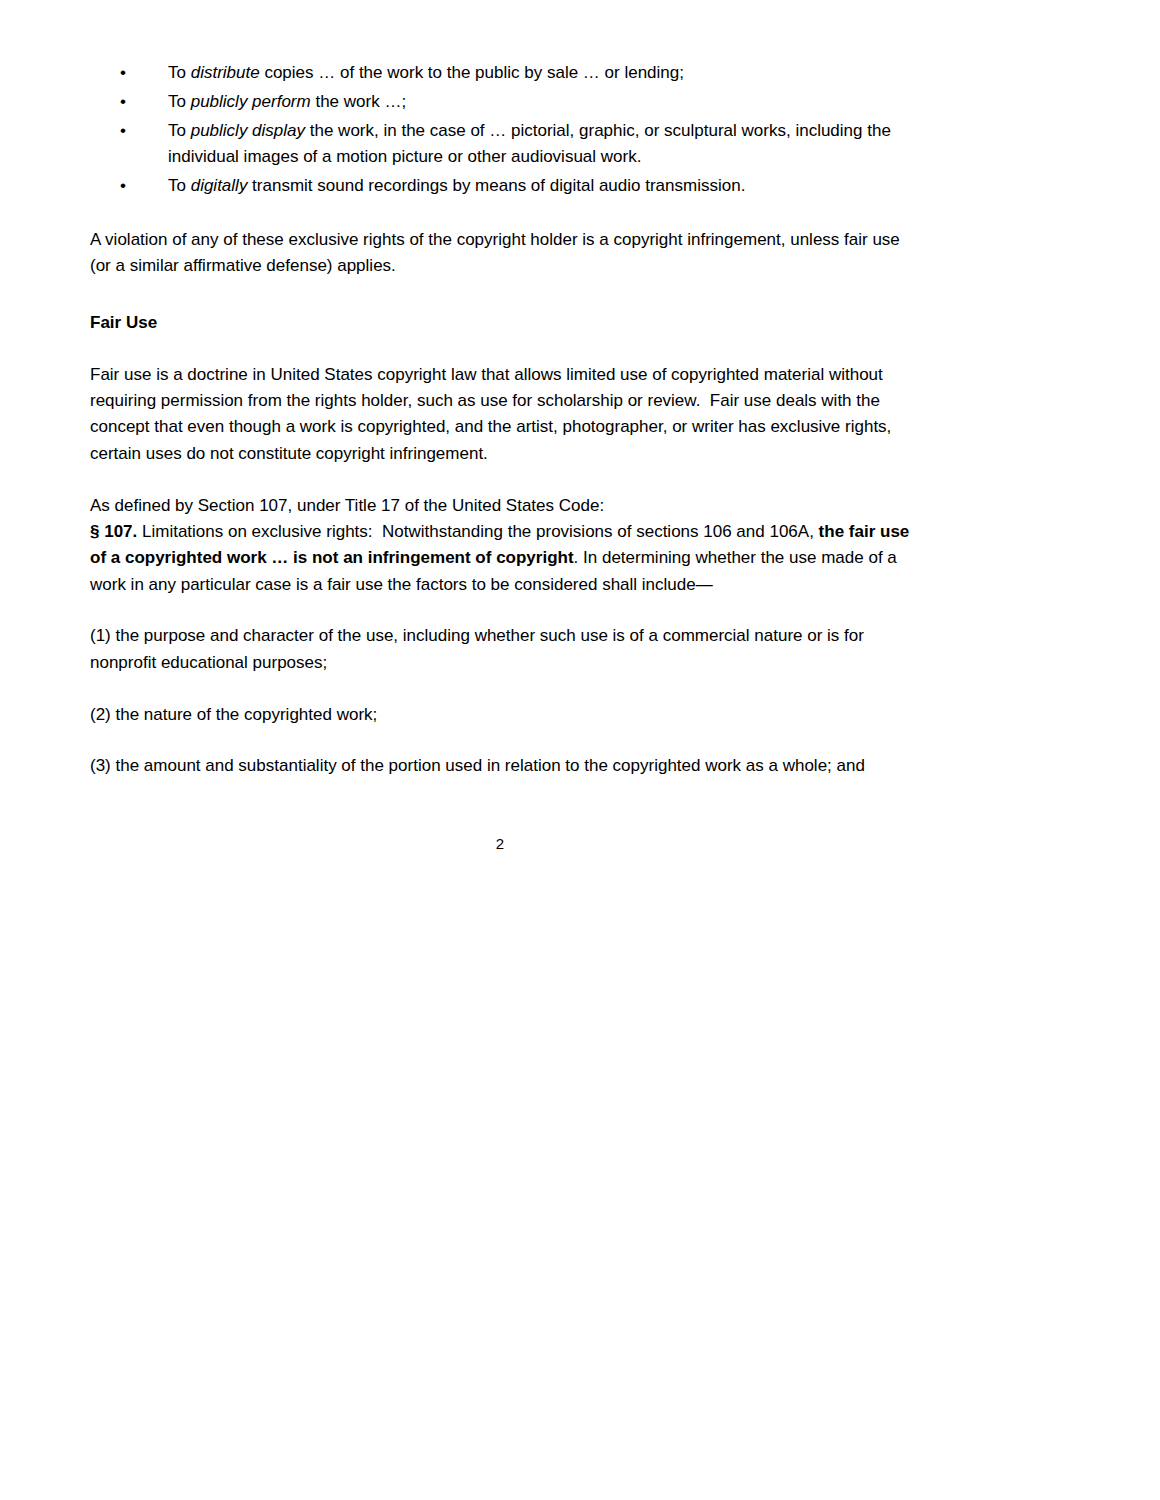To distribute copies … of the work to the public by sale … or lending;
To publicly perform the work …;
To publicly display the work, in the case of … pictorial, graphic, or sculptural works, including the individual images of a motion picture or other audiovisual work.
To digitally transmit sound recordings by means of digital audio transmission.
A violation of any of these exclusive rights of the copyright holder is a copyright infringement, unless fair use (or a similar affirmative defense) applies.
Fair Use
Fair use is a doctrine in United States copyright law that allows limited use of copyrighted material without requiring permission from the rights holder, such as use for scholarship or review. Fair use deals with the concept that even though a work is copyrighted, and the artist, photographer, or writer has exclusive rights, certain uses do not constitute copyright infringement.
As defined by Section 107, under Title 17 of the United States Code:
§ 107. Limitations on exclusive rights: Notwithstanding the provisions of sections 106 and 106A, the fair use of a copyrighted work … is not an infringement of copyright. In determining whether the use made of a work in any particular case is a fair use the factors to be considered shall include—
(1) the purpose and character of the use, including whether such use is of a commercial nature or is for nonprofit educational purposes;
(2) the nature of the copyrighted work;
(3) the amount and substantiality of the portion used in relation to the copyrighted work as a whole; and
2